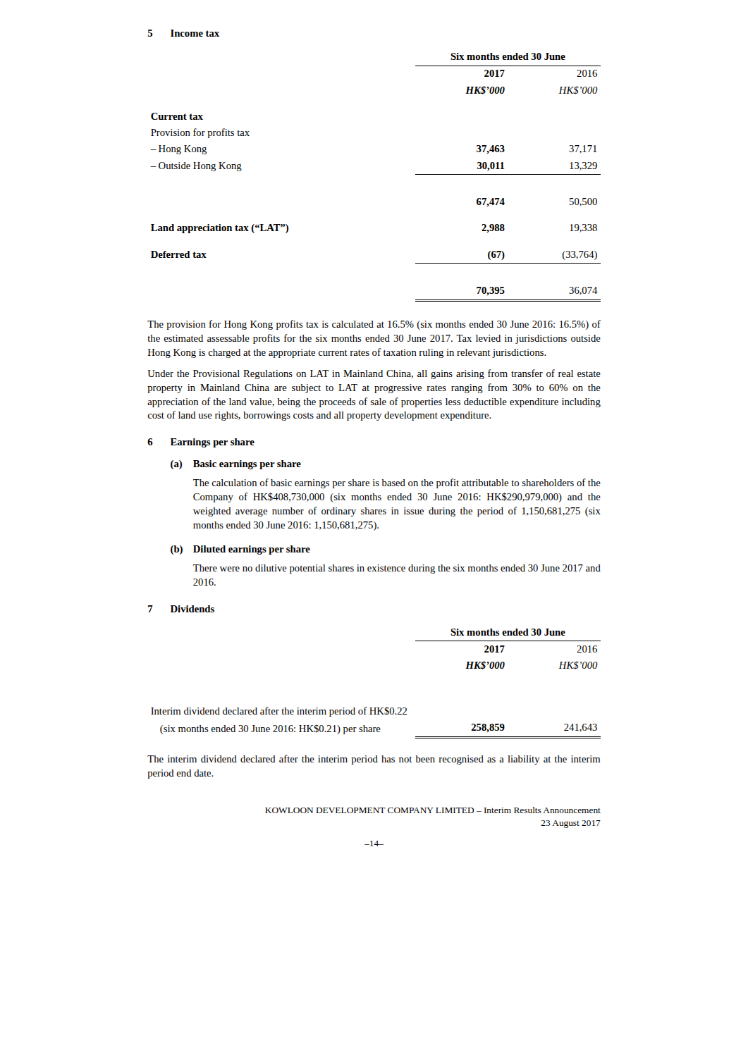5 Income tax
| | Six months ended 30 June |
| | 2017 | 2016 |
| | HK$’000 | HK$’000 |
| Current tax | | |
| Provision for profits tax | | |
| – Hong Kong | 37,463 | 37,171 |
| – Outside Hong Kong | 30,011 | 13,329 |
| | 67,474 | 50,500 |
| Land appreciation tax (“LAT”) | 2,988 | 19,338 |
| Deferred tax | (67) | (33,764) |
| | 70,395 | 36,074 |
The provision for Hong Kong profits tax is calculated at 16.5% (six months ended 30 June 2016: 16.5%) of the estimated assessable profits for the six months ended 30 June 2017. Tax levied in jurisdictions outside Hong Kong is charged at the appropriate current rates of taxation ruling in relevant jurisdictions.
Under the Provisional Regulations on LAT in Mainland China, all gains arising from transfer of real estate property in Mainland China are subject to LAT at progressive rates ranging from 30% to 60% on the appreciation of the land value, being the proceeds of sale of properties less deductible expenditure including cost of land use rights, borrowings costs and all property development expenditure.
6 Earnings per share
(a) Basic earnings per share
The calculation of basic earnings per share is based on the profit attributable to shareholders of the Company of HK$408,730,000 (six months ended 30 June 2016: HK$290,979,000) and the weighted average number of ordinary shares in issue during the period of 1,150,681,275 (six months ended 30 June 2016: 1,150,681,275).
(b) Diluted earnings per share
There were no dilutive potential shares in existence during the six months ended 30 June 2017 and 2016.
7 Dividends
| | Six months ended 30 June |
| | 2017 | 2016 |
| | HK$’000 | HK$’000 |
| Interim dividend declared after the interim period of HK$0.22 | | |
| (six months ended 30 June 2016: HK$0.21) per share | 258,859 | 241,643 |
The interim dividend declared after the interim period has not been recognised as a liability at the interim period end date.
KOWLOON DEVELOPMENT COMPANY LIMITED – Interim Results Announcement
23 August 2017
–14–